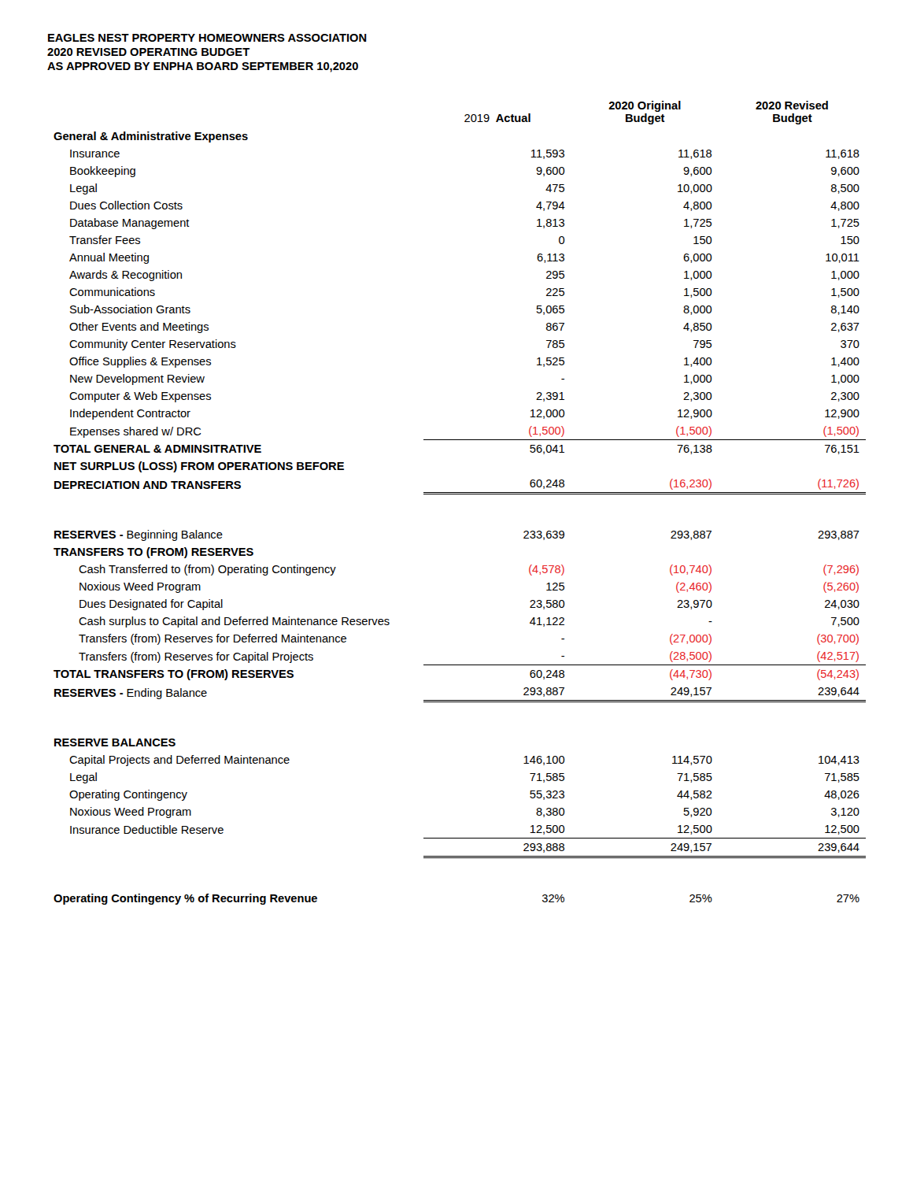EAGLES NEST PROPERTY HOMEOWNERS ASSOCIATION
2020 REVISED OPERATING BUDGET
AS APPROVED BY ENPHA BOARD SEPTEMBER 10,2020
| | 2019 Actual | 2020 Original Budget | 2020 Revised Budget |
| --- | --- | --- | --- |
| General & Administrative Expenses | | | |
| Insurance | 11,593 | 11,618 | 11,618 |
| Bookkeeping | 9,600 | 9,600 | 9,600 |
| Legal | 475 | 10,000 | 8,500 |
| Dues Collection Costs | 4,794 | 4,800 | 4,800 |
| Database Management | 1,813 | 1,725 | 1,725 |
| Transfer Fees | 0 | 150 | 150 |
| Annual Meeting | 6,113 | 6,000 | 10,011 |
| Awards & Recognition | 295 | 1,000 | 1,000 |
| Communications | 225 | 1,500 | 1,500 |
| Sub-Association Grants | 5,065 | 8,000 | 8,140 |
| Other Events and Meetings | 867 | 4,850 | 2,637 |
| Community Center Reservations | 785 | 795 | 370 |
| Office Supplies & Expenses | 1,525 | 1,400 | 1,400 |
| New Development Review | - | 1,000 | 1,000 |
| Computer & Web Expenses | 2,391 | 2,300 | 2,300 |
| Independent Contractor | 12,000 | 12,900 | 12,900 |
| Expenses shared w/ DRC | (1,500) | (1,500) | (1,500) |
| TOTAL GENERAL & ADMINSITRATIVE | 56,041 | 76,138 | 76,151 |
| NET SURPLUS (LOSS) FROM OPERATIONS BEFORE | | | |
| DEPRECIATION AND TRANSFERS | 60,248 | (16,230) | (11,726) |
| RESERVES - Beginning Balance | 233,639 | 293,887 | 293,887 |
| TRANSFERS TO (FROM) RESERVES | | | |
| Cash Transferred to (from) Operating Contingency | (4,578) | (10,740) | (7,296) |
| Noxious Weed Program | 125 | (2,460) | (5,260) |
| Dues Designated for Capital | 23,580 | 23,970 | 24,030 |
| Cash surplus to Capital and Deferred Maintenance Reserves | 41,122 | - | 7,500 |
| Transfers (from) Reserves for Deferred Maintenance | - | (27,000) | (30,700) |
| Transfers (from) Reserves for Capital Projects | - | (28,500) | (42,517) |
| TOTAL TRANSFERS TO (FROM) RESERVES | 60,248 | (44,730) | (54,243) |
| RESERVES - Ending Balance | 293,887 | 249,157 | 239,644 |
| RESERVE BALANCES | | | |
| Capital Projects and Deferred Maintenance | 146,100 | 114,570 | 104,413 |
| Legal | 71,585 | 71,585 | 71,585 |
| Operating Contingency | 55,323 | 44,582 | 48,026 |
| Noxious Weed Program | 8,380 | 5,920 | 3,120 |
| Insurance Deductible Reserve | 12,500 | 12,500 | 12,500 |
| | 293,888 | 249,157 | 239,644 |
| Operating Contingency % of Recurring Revenue | 32% | 25% | 27% |